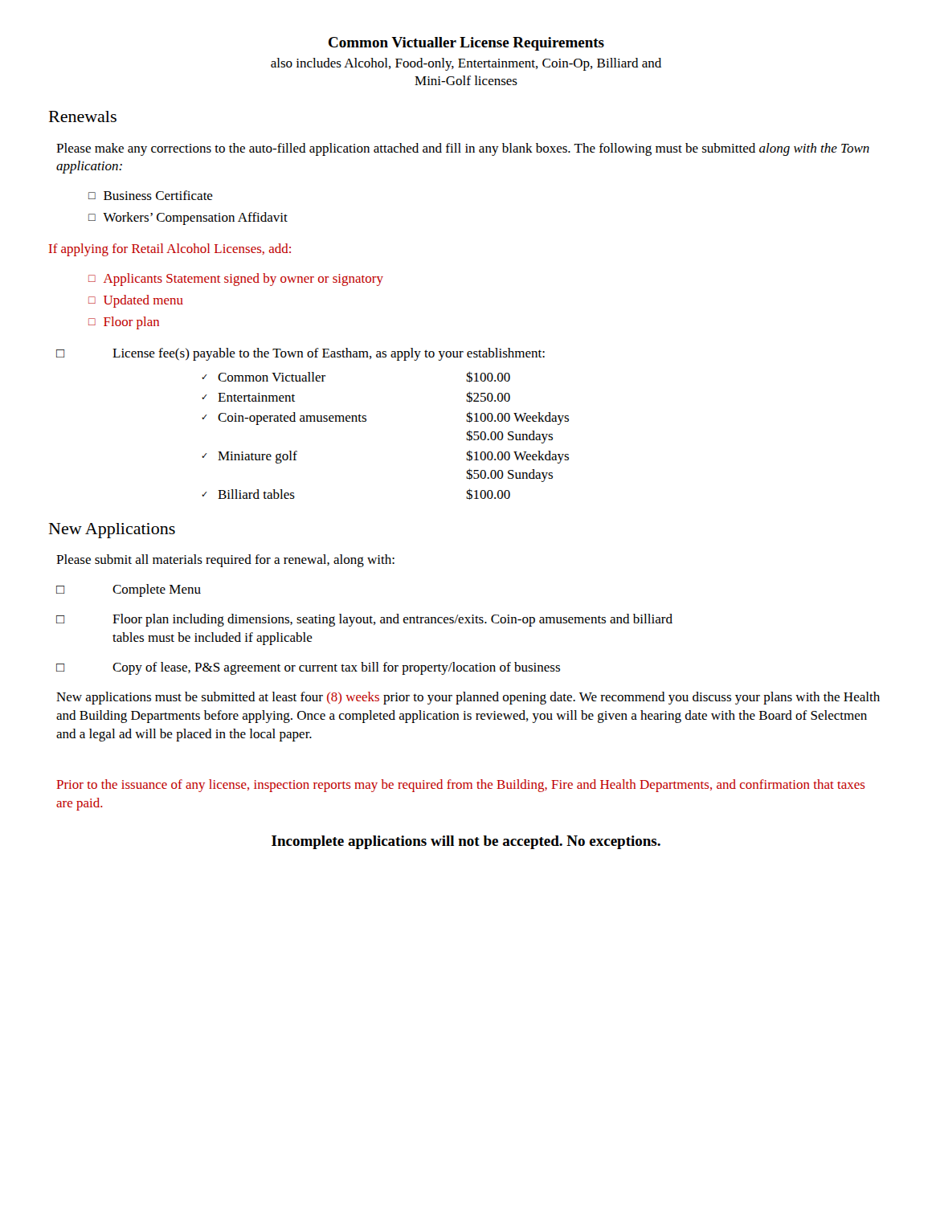Common Victualler License Requirements
also includes Alcohol, Food-only, Entertainment, Coin-Op, Billiard and
Mini-Golf licenses
Renewals
Please make any corrections to the auto-filled application attached and fill in any blank boxes. The following must be submitted along with the Town application:
Business Certificate
Workers’ Compensation Affidavit
If applying for Retail Alcohol Licenses, add:
Applicants Statement signed by owner or signatory
Updated menu
Floor plan
□License fee(s) payable to the Town of Eastham, as apply to your establishment:
| Common Victualler | $100.00 |
| Entertainment | $250.00 |
| Coin-operated amusements | $100.00 Weekdays $50.00 Sundays |
| Miniature golf | $100.00 Weekdays $50.00 Sundays |
| Billiard tables | $100.00 |
New Applications
Please submit all materials required for a renewal, along with:
□Complete Menu
□Floor plan including dimensions, seating layout, and entrances/exits. Coin-op amusements and billiard
tables must be included if applicable
□Copy of lease, P&S agreement or current tax bill for property/location of business
New applications must be submitted at least four (8) weeks prior to your planned opening date. We recommend you discuss your plans with the Health and Building Departments before applying. Once a completed application is reviewed, you will be given a hearing date with the Board of Selectmen and a legal ad will be placed in the local paper.
Prior to the issuance of any license, inspection reports may be required from the Building, Fire and Health Departments, and confirmation that taxes are paid.
Incomplete applications will not be accepted. No exceptions.